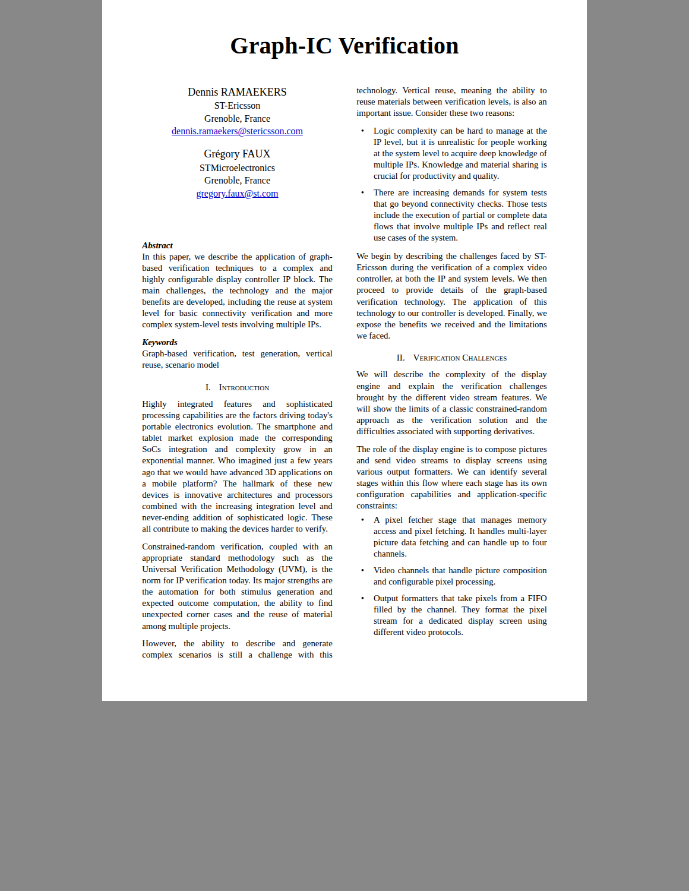Graph-IC Verification
Dennis RAMAEKERS
ST-Ericsson
Grenoble, France
dennis.ramaekers@stericsson.com
Grégory FAUX
STMicroelectronics
Grenoble, France
gregory.faux@st.com
Abstract
In this paper, we describe the application of graph-based verification techniques to a complex and highly configurable display controller IP block. The main challenges, the technology and the major benefits are developed, including the reuse at system level for basic connectivity verification and more complex system-level tests involving multiple IPs.
Keywords
Graph-based verification, test generation, vertical reuse, scenario model
I. Introduction
Highly integrated features and sophisticated processing capabilities are the factors driving today's portable electronics evolution. The smartphone and tablet market explosion made the corresponding SoCs integration and complexity grow in an exponential manner. Who imagined just a few years ago that we would have advanced 3D applications on a mobile platform? The hallmark of these new devices is innovative architectures and processors combined with the increasing integration level and never-ending addition of sophisticated logic. These all contribute to making the devices harder to verify.
Constrained-random verification, coupled with an appropriate standard methodology such as the Universal Verification Methodology (UVM), is the norm for IP verification today. Its major strengths are the automation for both stimulus generation and expected outcome computation, the ability to find unexpected corner cases and the reuse of material among multiple projects.
However, the ability to describe and generate complex scenarios is still a challenge with this technology. Vertical reuse, meaning the ability to reuse materials between verification levels, is also an important issue. Consider these two reasons:
Logic complexity can be hard to manage at the IP level, but it is unrealistic for people working at the system level to acquire deep knowledge of multiple IPs. Knowledge and material sharing is crucial for productivity and quality.
There are increasing demands for system tests that go beyond connectivity checks. Those tests include the execution of partial or complete data flows that involve multiple IPs and reflect real use cases of the system.
We begin by describing the challenges faced by ST-Ericsson during the verification of a complex video controller, at both the IP and system levels. We then proceed to provide details of the graph-based verification technology. The application of this technology to our controller is developed. Finally, we expose the benefits we received and the limitations we faced.
II. Verification Challenges
We will describe the complexity of the display engine and explain the verification challenges brought by the different video stream features. We will show the limits of a classic constrained-random approach as the verification solution and the difficulties associated with supporting derivatives.
The role of the display engine is to compose pictures and send video streams to display screens using various output formatters. We can identify several stages within this flow where each stage has its own configuration capabilities and application-specific constraints:
A pixel fetcher stage that manages memory access and pixel fetching. It handles multi-layer picture data fetching and can handle up to four channels.
Video channels that handle picture composition and configurable pixel processing.
Output formatters that take pixels from a FIFO filled by the channel. They format the pixel stream for a dedicated display screen using different video protocols.